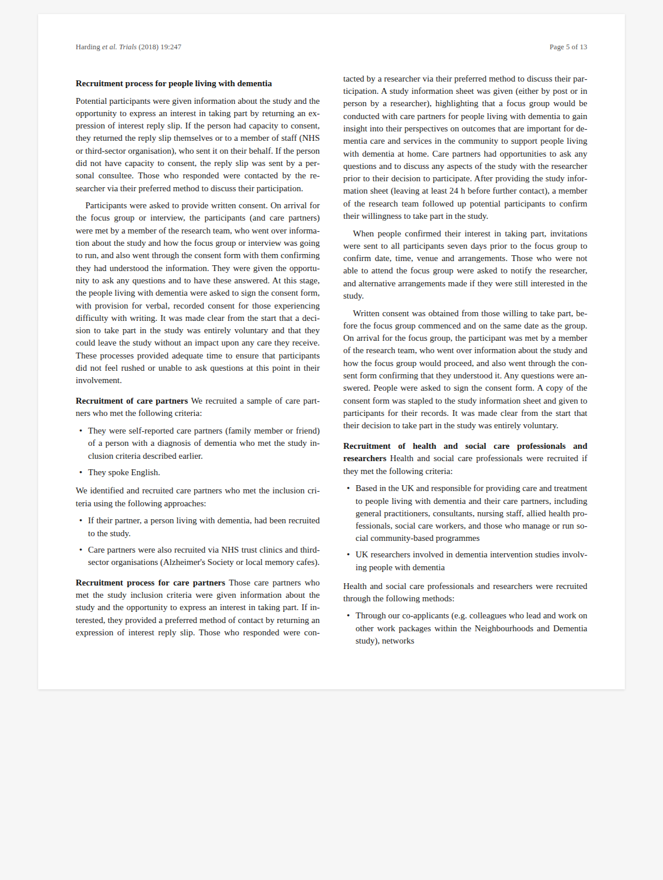Harding et al. Trials (2018) 19:247
Page 5 of 13
Recruitment process for people living with dementia
Potential participants were given information about the study and the opportunity to express an interest in taking part by returning an expression of interest reply slip. If the person had capacity to consent, they returned the reply slip themselves or to a member of staff (NHS or third-sector organisation), who sent it on their behalf. If the person did not have capacity to consent, the reply slip was sent by a personal consultee. Those who responded were contacted by the researcher via their preferred method to discuss their participation.
Participants were asked to provide written consent. On arrival for the focus group or interview, the participants (and care partners) were met by a member of the research team, who went over information about the study and how the focus group or interview was going to run, and also went through the consent form with them confirming they had understood the information. They were given the opportunity to ask any questions and to have these answered. At this stage, the people living with dementia were asked to sign the consent form, with provision for verbal, recorded consent for those experiencing difficulty with writing. It was made clear from the start that a decision to take part in the study was entirely voluntary and that they could leave the study without an impact upon any care they receive. These processes provided adequate time to ensure that participants did not feel rushed or unable to ask questions at this point in their involvement.
Recruitment of care partners
We recruited a sample of care partners who met the following criteria:
They were self-reported care partners (family member or friend) of a person with a diagnosis of dementia who met the study inclusion criteria described earlier.
They spoke English.
We identified and recruited care partners who met the inclusion criteria using the following approaches:
If their partner, a person living with dementia, had been recruited to the study.
Care partners were also recruited via NHS trust clinics and third-sector organisations (Alzheimer's Society or local memory cafes).
Recruitment process for care partners
Those care partners who met the study inclusion criteria were given information about the study and the opportunity to express an interest in taking part. If interested, they provided a preferred method of contact by returning an expression of interest reply slip. Those who responded were contacted by a researcher via their preferred method to discuss their participation. A study information sheet was given (either by post or in person by a researcher), highlighting that a focus group would be conducted with care partners for people living with dementia to gain insight into their perspectives on outcomes that are important for dementia care and services in the community to support people living with dementia at home. Care partners had opportunities to ask any questions and to discuss any aspects of the study with the researcher prior to their decision to participate. After providing the study information sheet (leaving at least 24 h before further contact), a member of the research team followed up potential participants to confirm their willingness to take part in the study.
When people confirmed their interest in taking part, invitations were sent to all participants seven days prior to the focus group to confirm date, time, venue and arrangements. Those who were not able to attend the focus group were asked to notify the researcher, and alternative arrangements made if they were still interested in the study.
Written consent was obtained from those willing to take part, before the focus group commenced and on the same date as the group. On arrival for the focus group, the participant was met by a member of the research team, who went over information about the study and how the focus group would proceed, and also went through the consent form confirming that they understood it. Any questions were answered. People were asked to sign the consent form. A copy of the consent form was stapled to the study information sheet and given to participants for their records. It was made clear from the start that their decision to take part in the study was entirely voluntary.
Recruitment of health and social care professionals and researchers
Health and social care professionals were recruited if they met the following criteria:
Based in the UK and responsible for providing care and treatment to people living with dementia and their care partners, including general practitioners, consultants, nursing staff, allied health professionals, social care workers, and those who manage or run social community-based programmes
UK researchers involved in dementia intervention studies involving people with dementia
Health and social care professionals and researchers were recruited through the following methods:
Through our co-applicants (e.g. colleagues who lead and work on other work packages within the Neighbourhoods and Dementia study), networks